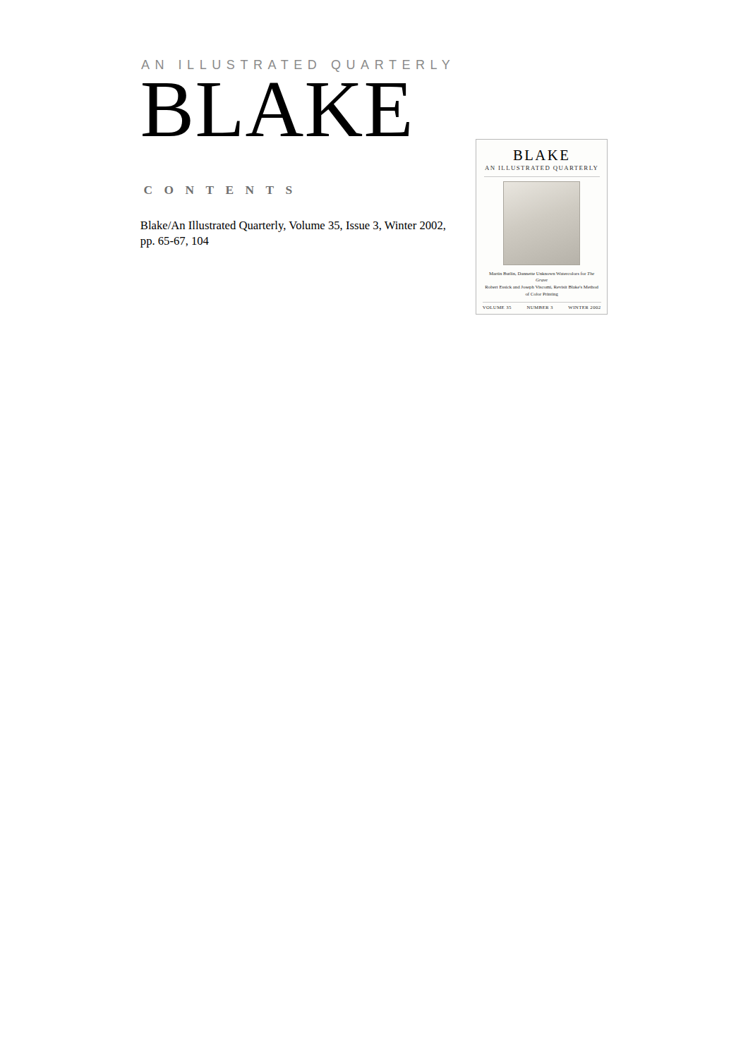An Illustrated Quarterly
BLAKE
Contents
Blake/An Illustrated Quarterly, Volume 35, Issue 3, Winter 2002, pp. 65-67, 104
BLAKE
An Illustrated Quarterly
Martin Butlin, Dannette Unknown Watercolors for The Grave
Robert Essick and Joseph Viscomi, Revisit Blake's Method of Color Printing
VOLUME 35 NUMBER 3 WINTER 2002